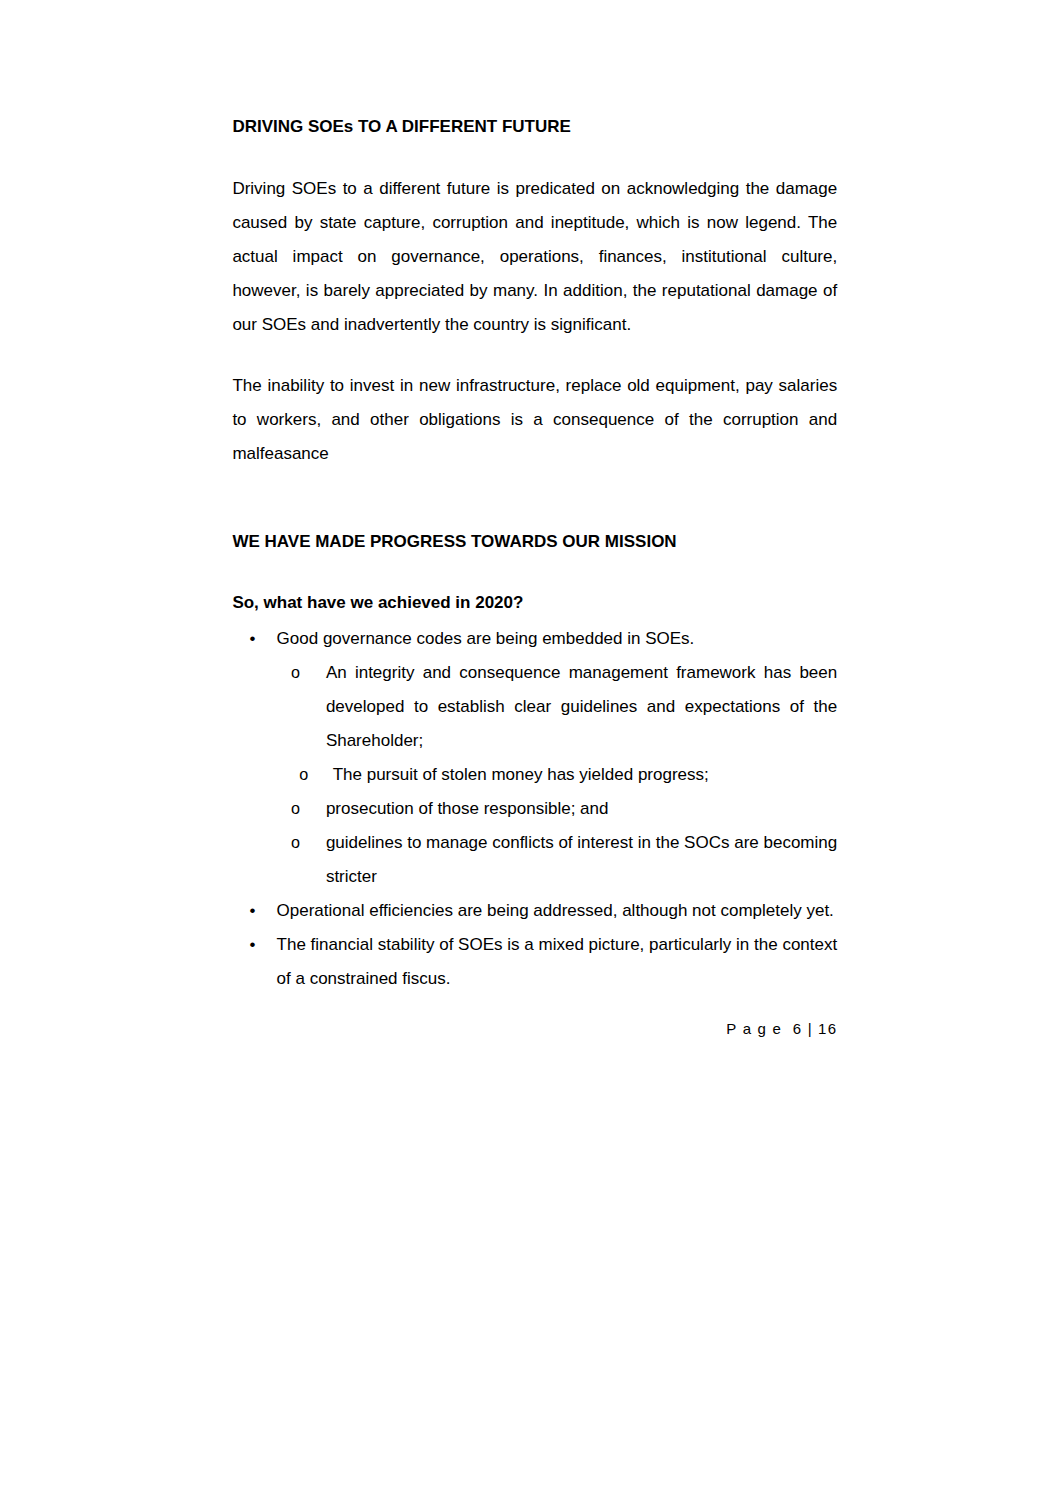DRIVING SOEs TO A DIFFERENT FUTURE
Driving SOEs to a different future is predicated on acknowledging the damage caused by state capture, corruption and ineptitude, which is now legend. The actual impact on governance, operations, finances, institutional culture, however, is barely appreciated by many. In addition, the reputational damage of our SOEs and inadvertently the country is significant.
The inability to invest in new infrastructure, replace old equipment, pay salaries to workers, and other obligations is a consequence of the corruption and malfeasance
WE HAVE MADE PROGRESS TOWARDS OUR MISSION
So, what have we achieved in 2020?
Good governance codes are being embedded in SOEs.
An integrity and consequence management framework has been developed to establish clear guidelines and expectations of the Shareholder;
The pursuit of stolen money has yielded progress;
prosecution of those responsible; and
guidelines to manage conflicts of interest in the SOCs are becoming stricter
Operational efficiencies are being addressed, although not completely yet.
The financial stability of SOEs is a mixed picture, particularly in the context of a constrained fiscus.
P a g e 6 | 16